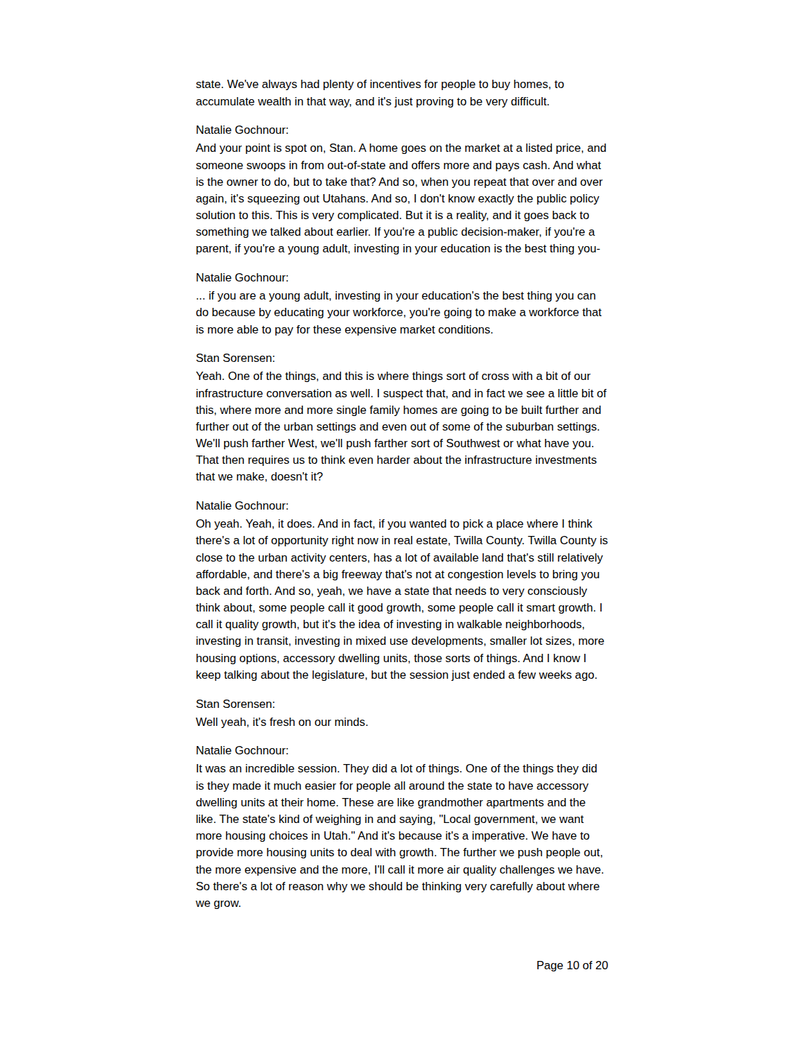state. We've always had plenty of incentives for people to buy homes, to accumulate wealth in that way, and it's just proving to be very difficult.
Natalie Gochnour:
And your point is spot on, Stan. A home goes on the market at a listed price, and someone swoops in from out-of-state and offers more and pays cash. And what is the owner to do, but to take that? And so, when you repeat that over and over again, it's squeezing out Utahans. And so, I don't know exactly the public policy solution to this. This is very complicated. But it is a reality, and it goes back to something we talked about earlier. If you're a public decision-maker, if you're a parent, if you're a young adult, investing in your education is the best thing you-
Natalie Gochnour:
... if you are a young adult, investing in your education's the best thing you can do because by educating your workforce, you're going to make a workforce that is more able to pay for these expensive market conditions.
Stan Sorensen:
Yeah. One of the things, and this is where things sort of cross with a bit of our infrastructure conversation as well. I suspect that, and in fact we see a little bit of this, where more and more single family homes are going to be built further and further out of the urban settings and even out of some of the suburban settings. We'll push farther West, we'll push farther sort of Southwest or what have you. That then requires us to think even harder about the infrastructure investments that we make, doesn't it?
Natalie Gochnour:
Oh yeah. Yeah, it does. And in fact, if you wanted to pick a place where I think there's a lot of opportunity right now in real estate, Twilla County. Twilla County is close to the urban activity centers, has a lot of available land that's still relatively affordable, and there's a big freeway that's not at congestion levels to bring you back and forth. And so, yeah, we have a state that needs to very consciously think about, some people call it good growth, some people call it smart growth. I call it quality growth, but it's the idea of investing in walkable neighborhoods, investing in transit, investing in mixed use developments, smaller lot sizes, more housing options, accessory dwelling units, those sorts of things. And I know I keep talking about the legislature, but the session just ended a few weeks ago.
Stan Sorensen:
Well yeah, it's fresh on our minds.
Natalie Gochnour:
It was an incredible session. They did a lot of things. One of the things they did is they made it much easier for people all around the state to have accessory dwelling units at their home. These are like grandmother apartments and the like. The state's kind of weighing in and saying, "Local government, we want more housing choices in Utah." And it's because it's a imperative. We have to provide more housing units to deal with growth. The further we push people out, the more expensive and the more, I'll call it more air quality challenges we have. So there's a lot of reason why we should be thinking very carefully about where we grow.
Page 10 of 20